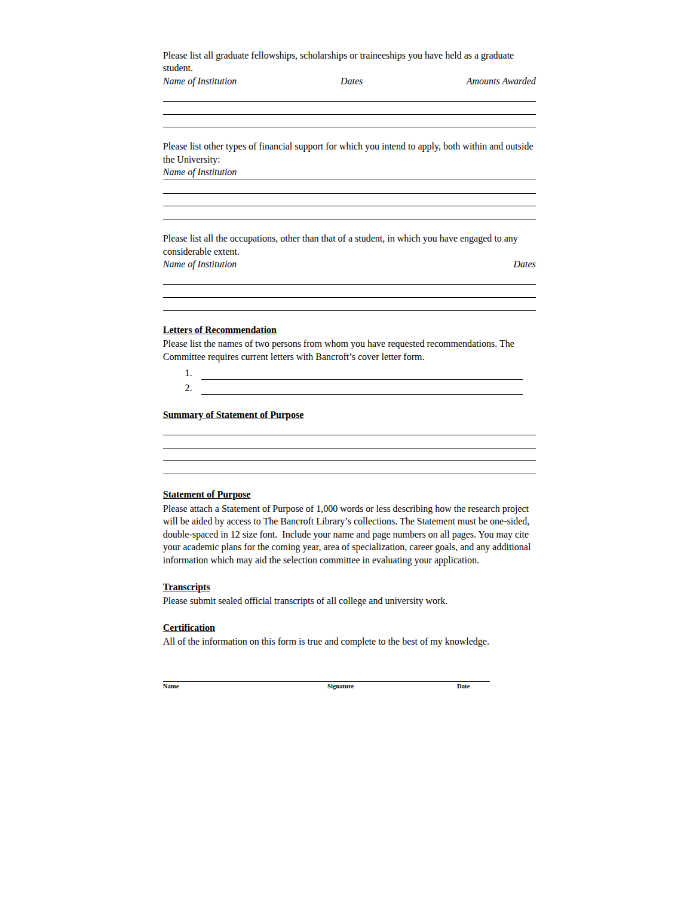Please list all graduate fellowships, scholarships or traineeships you have held as a graduate student.
Name of Institution Dates Amounts Awarded
Please list other types of financial support for which you intend to apply, both within and outside the University:
Name of Institution
Please list all the occupations, other than that of a student, in which you have engaged to any considerable extent.
Name of Institution Dates
Letters of Recommendation
Please list the names of two persons from whom you have requested recommendations. The Committee requires current letters with Bancroft’s cover letter form.
Summary of Statement of Purpose
Statement of Purpose
Please attach a Statement of Purpose of 1,000 words or less describing how the research project will be aided by access to The Bancroft Library’s collections. The Statement must be one-sided, double-spaced in 12 size font. Include your name and page numbers on all pages. You may cite your academic plans for the coming year, area of specialization, career goals, and any additional information which may aid the selection committee in evaluating your application.
Transcripts
Please submit sealed official transcripts of all college and university work.
Certification
All of the information on this form is true and complete to the best of my knowledge.
Name Signature Date